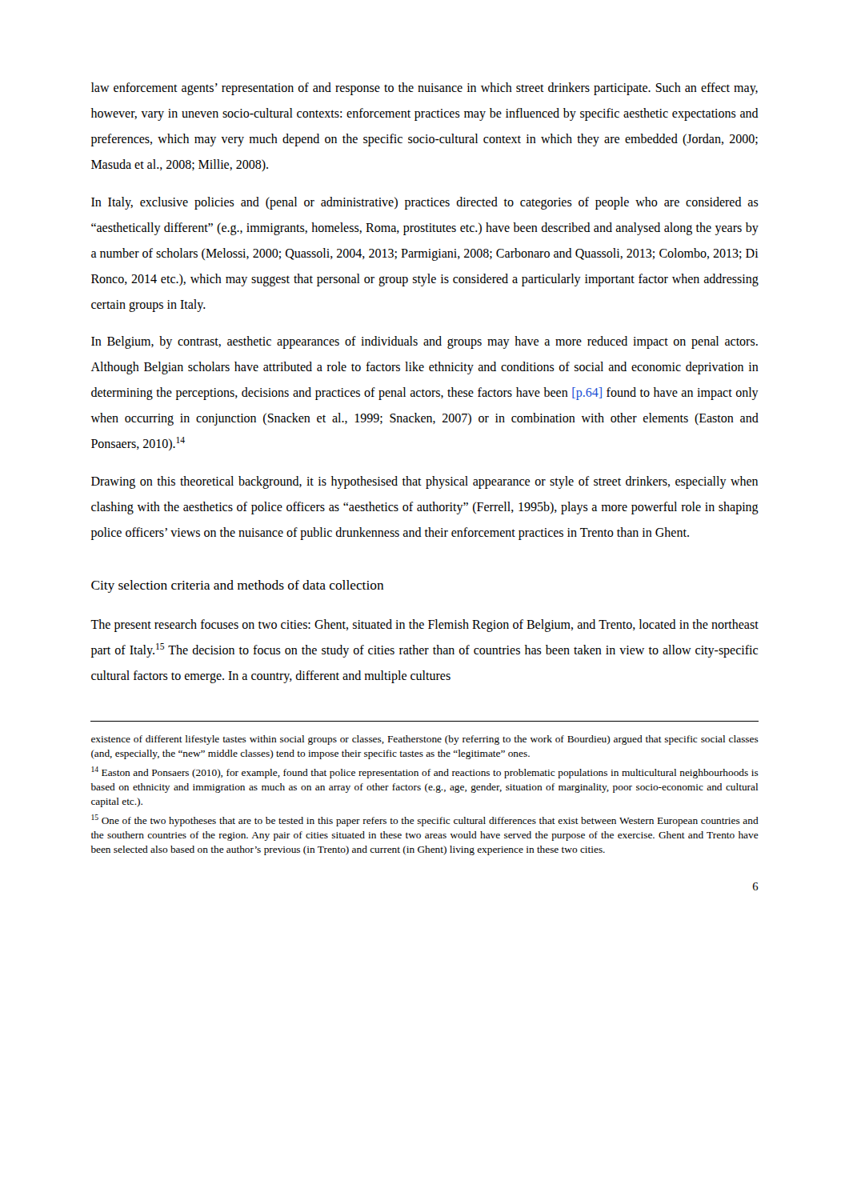law enforcement agents’ representation of and response to the nuisance in which street drinkers participate. Such an effect may, however, vary in uneven socio-cultural contexts: enforcement practices may be influenced by specific aesthetic expectations and preferences, which may very much depend on the specific socio-cultural context in which they are embedded (Jordan, 2000; Masuda et al., 2008; Millie, 2008).
In Italy, exclusive policies and (penal or administrative) practices directed to categories of people who are considered as “aesthetically different” (e.g., immigrants, homeless, Roma, prostitutes etc.) have been described and analysed along the years by a number of scholars (Melossi, 2000; Quassoli, 2004, 2013; Parmigiani, 2008; Carbonaro and Quassoli, 2013; Colombo, 2013; Di Ronco, 2014 etc.), which may suggest that personal or group style is considered a particularly important factor when addressing certain groups in Italy.
In Belgium, by contrast, aesthetic appearances of individuals and groups may have a more reduced impact on penal actors. Although Belgian scholars have attributed a role to factors like ethnicity and conditions of social and economic deprivation in determining the perceptions, decisions and practices of penal actors, these factors have been [p.64] found to have an impact only when occurring in conjunction (Snacken et al., 1999; Snacken, 2007) or in combination with other elements (Easton and Ponsaers, 2010).14
Drawing on this theoretical background, it is hypothesised that physical appearance or style of street drinkers, especially when clashing with the aesthetics of police officers as “aesthetics of authority” (Ferrell, 1995b), plays a more powerful role in shaping police officers’ views on the nuisance of public drunkenness and their enforcement practices in Trento than in Ghent.
City selection criteria and methods of data collection
The present research focuses on two cities: Ghent, situated in the Flemish Region of Belgium, and Trento, located in the northeast part of Italy.15 The decision to focus on the study of cities rather than of countries has been taken in view to allow city-specific cultural factors to emerge. In a country, different and multiple cultures
existence of different lifestyle tastes within social groups or classes, Featherstone (by referring to the work of Bourdieu) argued that specific social classes (and, especially, the “new” middle classes) tend to impose their specific tastes as the “legitimate” ones.
14 Easton and Ponsaers (2010), for example, found that police representation of and reactions to problematic populations in multicultural neighbourhoods is based on ethnicity and immigration as much as on an array of other factors (e.g., age, gender, situation of marginality, poor socio-economic and cultural capital etc.).
15 One of the two hypotheses that are to be tested in this paper refers to the specific cultural differences that exist between Western European countries and the southern countries of the region. Any pair of cities situated in these two areas would have served the purpose of the exercise. Ghent and Trento have been selected also based on the author’s previous (in Trento) and current (in Ghent) living experience in these two cities.
6